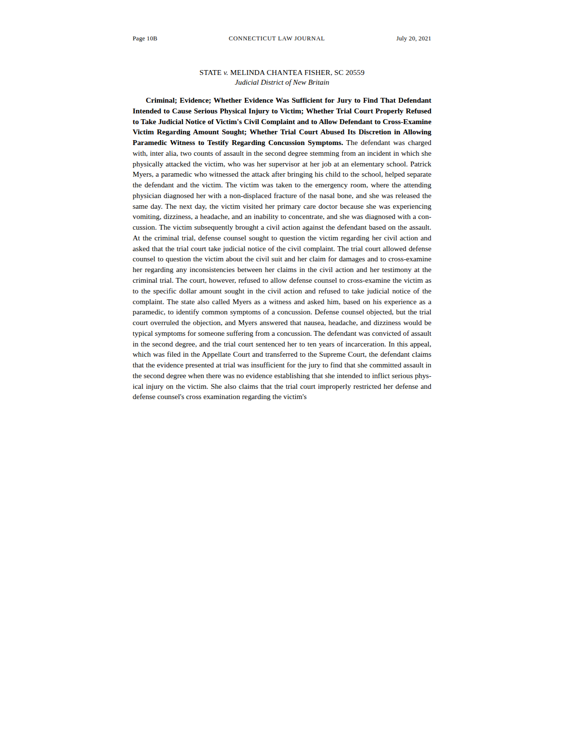Page 10B CONNECTICUT LAW JOURNAL July 20, 2021
STATE v. MELINDA CHANTEA FISHER, SC 20559
Judicial District of New Britain
Criminal; Evidence; Whether Evidence Was Sufficient for Jury to Find That Defendant Intended to Cause Serious Physical Injury to Victim; Whether Trial Court Properly Refused to Take Judicial Notice of Victim's Civil Complaint and to Allow Defendant to Cross-Examine Victim Regarding Amount Sought; Whether Trial Court Abused Its Discretion in Allowing Paramedic Witness to Testify Regarding Concussion Symptoms. The defendant was charged with, inter alia, two counts of assault in the second degree stemming from an incident in which she physically attacked the victim, who was her supervisor at her job at an elementary school. Patrick Myers, a paramedic who witnessed the attack after bringing his child to the school, helped separate the defendant and the victim. The victim was taken to the emergency room, where the attending physician diagnosed her with a non-displaced fracture of the nasal bone, and she was released the same day. The next day, the victim visited her primary care doctor because she was experiencing vomiting, dizziness, a headache, and an inability to concentrate, and she was diagnosed with a concussion. The victim subsequently brought a civil action against the defendant based on the assault. At the criminal trial, defense counsel sought to question the victim regarding her civil action and asked that the trial court take judicial notice of the civil complaint. The trial court allowed defense counsel to question the victim about the civil suit and her claim for damages and to cross-examine her regarding any inconsistencies between her claims in the civil action and her testimony at the criminal trial. The court, however, refused to allow defense counsel to cross-examine the victim as to the specific dollar amount sought in the civil action and refused to take judicial notice of the complaint. The state also called Myers as a witness and asked him, based on his experience as a paramedic, to identify common symptoms of a concussion. Defense counsel objected, but the trial court overruled the objection, and Myers answered that nausea, headache, and dizziness would be typical symptoms for someone suffering from a concussion. The defendant was convicted of assault in the second degree, and the trial court sentenced her to ten years of incarceration. In this appeal, which was filed in the Appellate Court and transferred to the Supreme Court, the defendant claims that the evidence presented at trial was insufficient for the jury to find that she committed assault in the second degree when there was no evidence establishing that she intended to inflict serious physical injury on the victim. She also claims that the trial court improperly restricted her defense and defense counsel's cross examination regarding the victim's